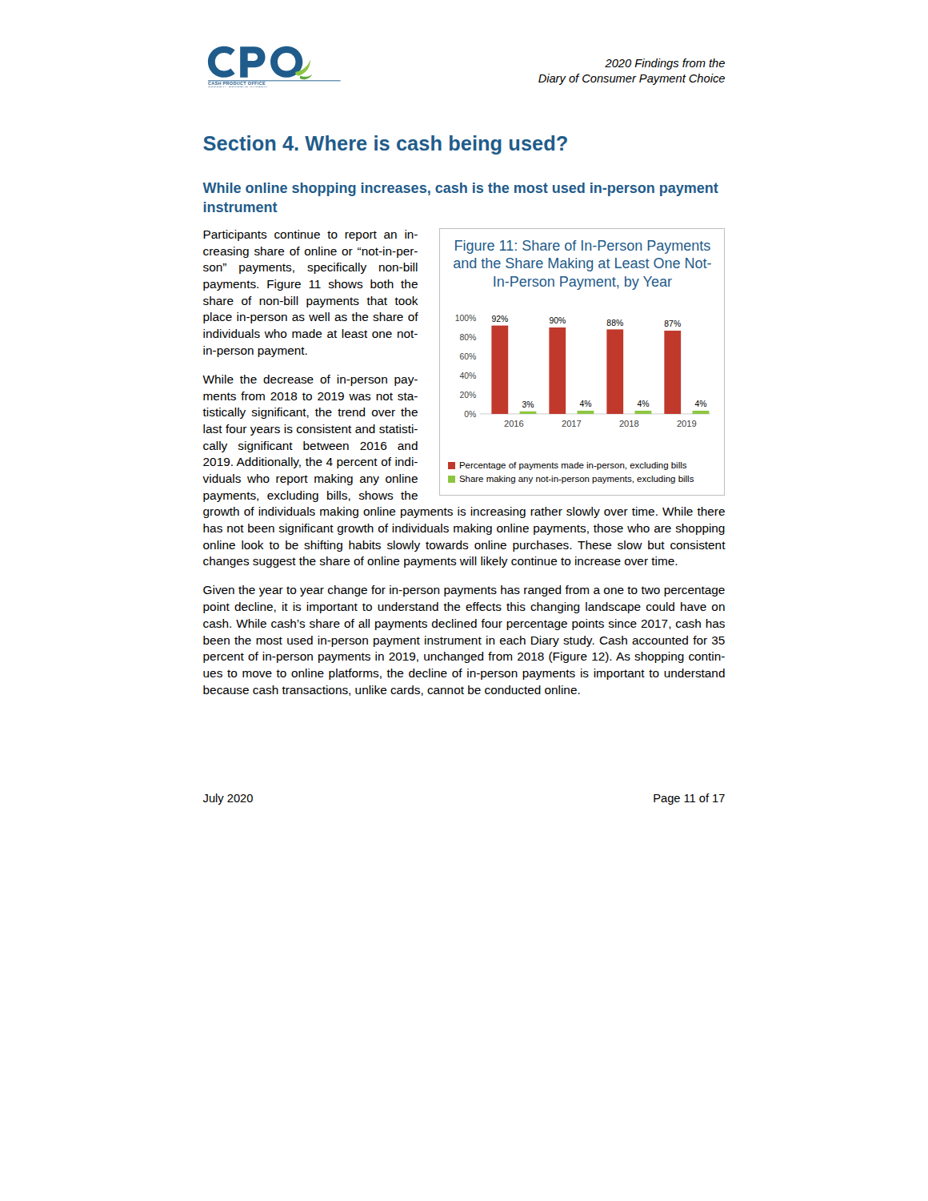CASH PRODUCT OFFICE FEDERAL RESERVE SYSTEM
2020 Findings from the
Diary of Consumer Payment Choice
Section 4. Where is cash being used?
While online shopping increases, cash is the most used in-person payment instrument
Figure 11: Share of In-Person Payments and the Share Making at Least One Not-In-Person Payment, by Year
100% 80% 60% 40% 20% 0% 92% 3% 90% 4% 88% 4% 87% 4% 2016 2017 2018 2019
Percentage of payments made in-person, excluding bills
Share making any not-in-person payments, excluding bills
Participants continue to report an increasing share of online or “not-in-person” payments, specifically non-bill payments. Figure 11 shows both the share of non-bill payments that took place in-person as well as the share of individuals who made at least one not-in-person payment.
While the decrease of in-person payments from 2018 to 2019 was not statistically significant, the trend over the last four years is consistent and statistically significant between 2016 and 2019. Additionally, the 4 percent of individuals who report making any online payments, excluding bills, shows the growth of individuals making online payments is increasing rather slowly over time. While there has not been significant growth of individuals making online payments, those who are shopping online look to be shifting habits slowly towards online purchases. These slow but consistent changes suggest the share of online payments will likely continue to increase over time.
Given the year to year change for in-person payments has ranged from a one to two percentage point decline, it is important to understand the effects this changing landscape could have on cash. While cash’s share of all payments declined four percentage points since 2017, cash has been the most used in-person payment instrument in each Diary study. Cash accounted for 35 percent of in-person payments in 2019, unchanged from 2018 (Figure 12). As shopping continues to move to online platforms, the decline of in-person payments is important to understand because cash transactions, unlike cards, cannot be conducted online.
July 2020 Page 11 of 17